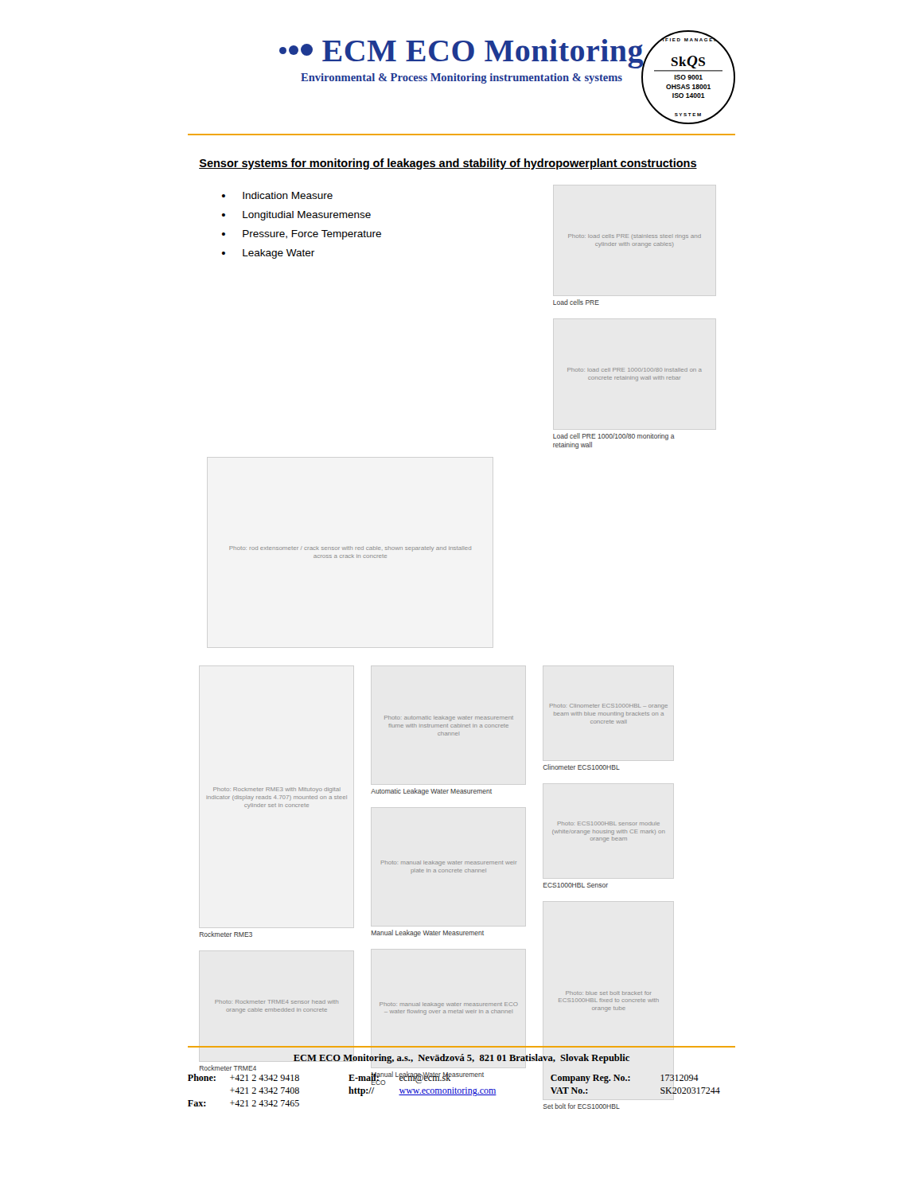ECM ECO Monitoring
Environmental & Process Monitoring instrumentation & systems
Certified Management
SkQS
ISO 9001
OHSAS 18001
ISO 14001
System
Sensor systems for monitoring of leakages and stability of hydropowerplant constructions
Indication Measure
Longitudial Measuremense
Pressure, Force Temperature
Leakage Water
Load cells PRE
Load cell PRE 1000/100/80 monitoring a
retaining wall
Rockmeter RME3
Rockmeter TRME4
Automatic Leakage Water Measurement
Manual Leakage Water Measurement
Manual Leakage Water Measurement
ECO
Clinometer ECS1000HBL
ECS1000HBL Sensor
Set bolt for ECS1000HBL
ECM ECO Monitoring, a.s., Nevädzová 5, 821 01 Bratislava, Slovak Republic
| Phone: | +421 2 4342 9418 | E-mail: | ecm@ecm.sk | Company Reg. No.: | 17312094 |
| | +421 2 4342 7408 | http:// | www.ecomonitoring.com | VAT No.: | SK2020317244 |
| Fax: | +421 2 4342 7465 | | | | |